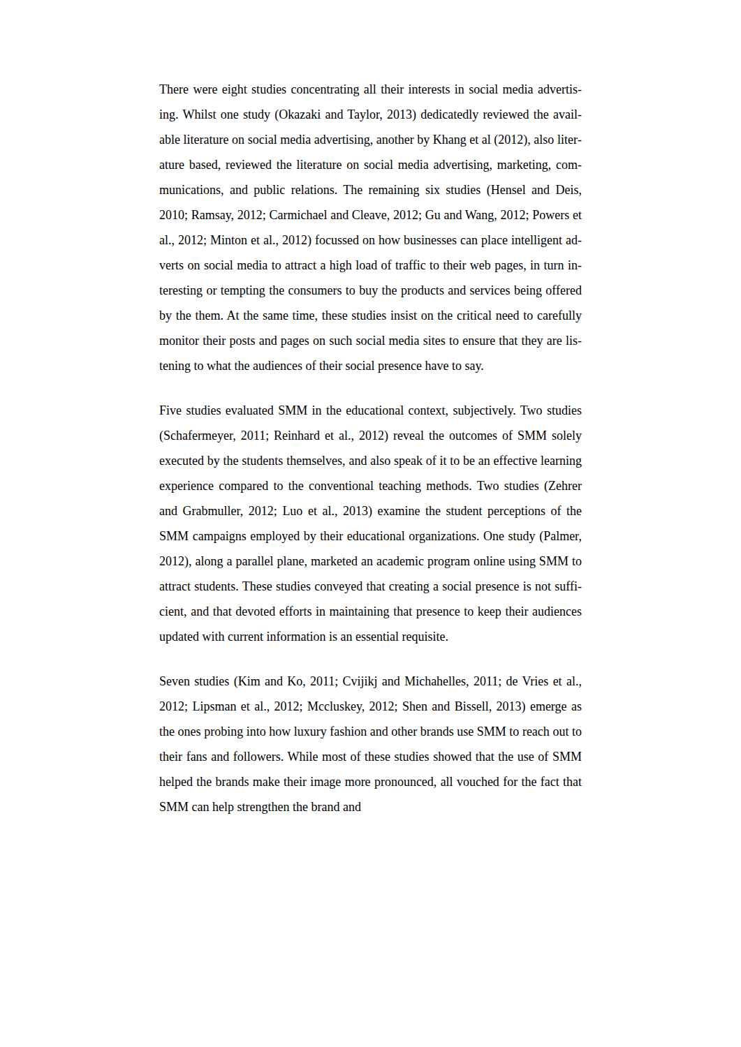There were eight studies concentrating all their interests in social media advertising. Whilst one study (Okazaki and Taylor, 2013) dedicatedly reviewed the available literature on social media advertising, another by Khang et al (2012), also literature based, reviewed the literature on social media advertising, marketing, communications, and public relations. The remaining six studies (Hensel and Deis, 2010; Ramsay, 2012; Carmichael and Cleave, 2012; Gu and Wang, 2012; Powers et al., 2012; Minton et al., 2012) focussed on how businesses can place intelligent adverts on social media to attract a high load of traffic to their web pages, in turn interesting or tempting the consumers to buy the products and services being offered by the them. At the same time, these studies insist on the critical need to carefully monitor their posts and pages on such social media sites to ensure that they are listening to what the audiences of their social presence have to say.
Five studies evaluated SMM in the educational context, subjectively. Two studies (Schafermeyer, 2011; Reinhard et al., 2012) reveal the outcomes of SMM solely executed by the students themselves, and also speak of it to be an effective learning experience compared to the conventional teaching methods. Two studies (Zehrer and Grabmuller, 2012; Luo et al., 2013) examine the student perceptions of the SMM campaigns employed by their educational organizations. One study (Palmer, 2012), along a parallel plane, marketed an academic program online using SMM to attract students. These studies conveyed that creating a social presence is not sufficient, and that devoted efforts in maintaining that presence to keep their audiences updated with current information is an essential requisite.
Seven studies (Kim and Ko, 2011; Cvijikj and Michahelles, 2011; de Vries et al., 2012; Lipsman et al., 2012; Mccluskey, 2012; Shen and Bissell, 2013) emerge as the ones probing into how luxury fashion and other brands use SMM to reach out to their fans and followers. While most of these studies showed that the use of SMM helped the brands make their image more pronounced, all vouched for the fact that SMM can help strengthen the brand and